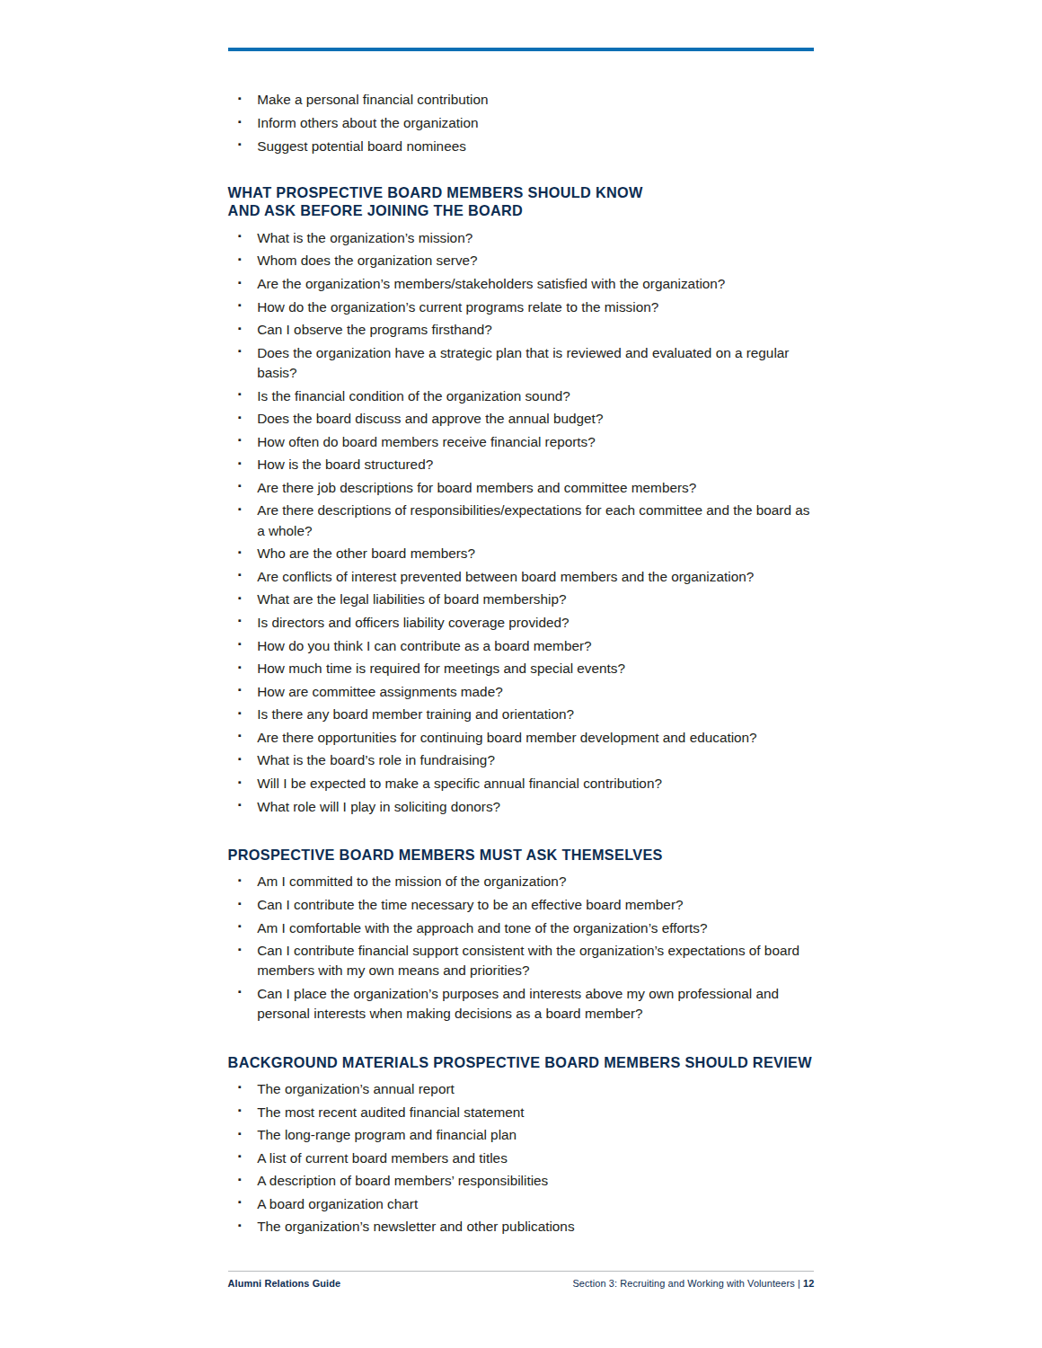Make a personal financial contribution
Inform others about the organization
Suggest potential board nominees
What prospective board members should know
and ask before joining the board
What is the organization’s mission?
Whom does the organization serve?
Are the organization’s members/stakeholders satisfied with the organization?
How do the organization’s current programs relate to the mission?
Can I observe the programs firsthand?
Does the organization have a strategic plan that is reviewed and evaluated on a regular basis?
Is the financial condition of the organization sound?
Does the board discuss and approve the annual budget?
How often do board members receive financial reports?
How is the board structured?
Are there job descriptions for board members and committee members?
Are there descriptions of responsibilities/expectations for each committee and the board as a whole?
Who are the other board members?
Are conflicts of interest prevented between board members and the organization?
What are the legal liabilities of board membership?
Is directors and officers liability coverage provided?
How do you think I can contribute as a board member?
How much time is required for meetings and special events?
How are committee assignments made?
Is there any board member training and orientation?
Are there opportunities for continuing board member development and education?
What is the board’s role in fundraising?
Will I be expected to make a specific annual financial contribution?
What role will I play in soliciting donors?
Prospective board members must ask themselves
Am I committed to the mission of the organization?
Can I contribute the time necessary to be an effective board member?
Am I comfortable with the approach and tone of the organization’s efforts?
Can I contribute financial support consistent with the organization’s expectations of board members with my own means and priorities?
Can I place the organization’s purposes and interests above my own professional and personal interests when making decisions as a board member?
Background materials prospective board members should review
The organization’s annual report
The most recent audited financial statement
The long-range program and financial plan
A list of current board members and titles
A description of board members’ responsibilities
A board organization chart
The organization’s newsletter and other publications
Alumni Relations Guide
Section 3: Recruiting and Working with Volunteers | 12